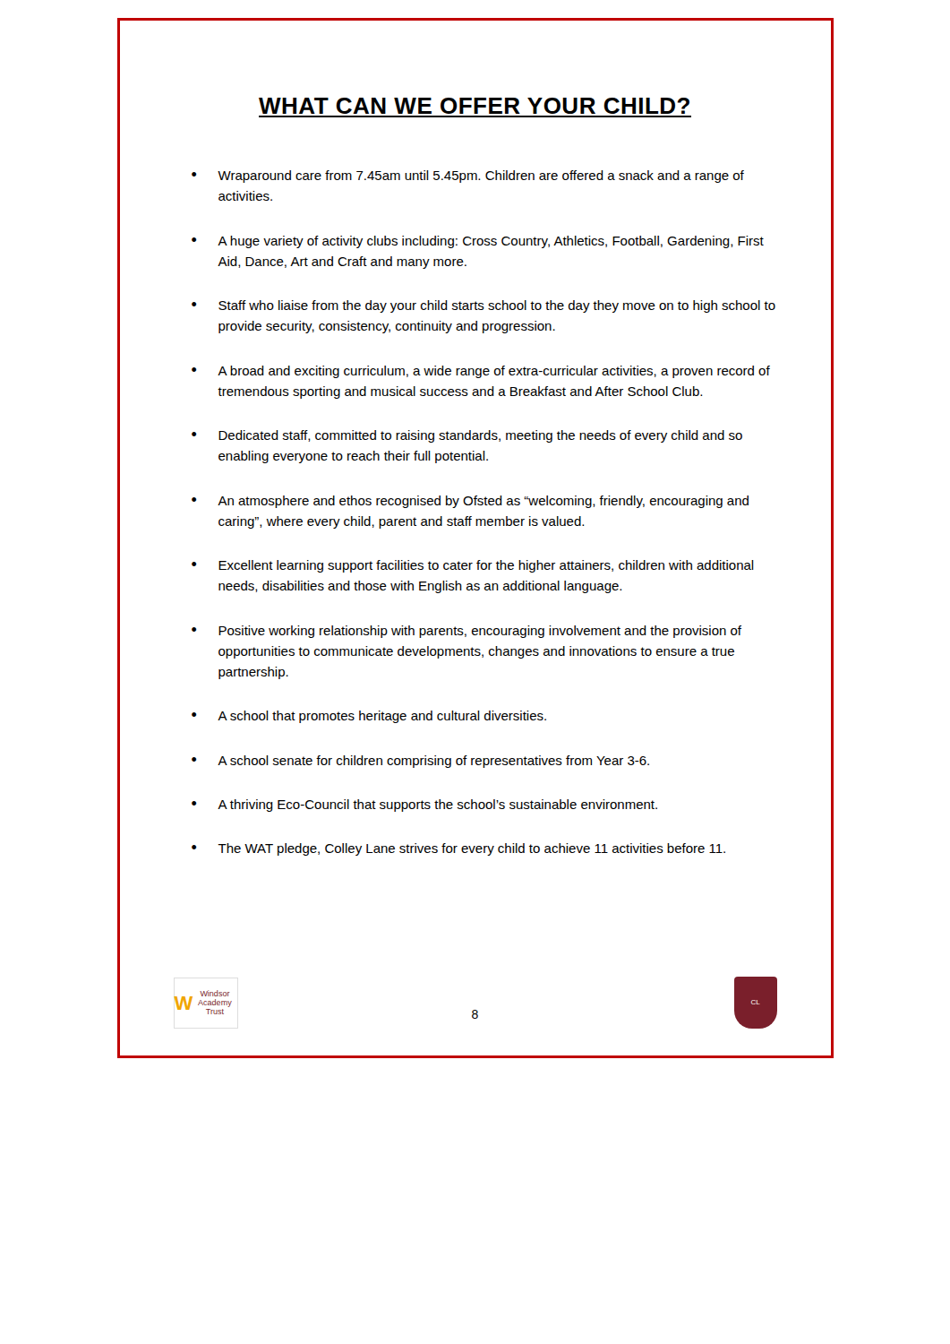WHAT CAN WE OFFER YOUR CHILD?
Wraparound care from 7.45am until 5.45pm. Children are offered a snack and a range of activities.
A huge variety of activity clubs including: Cross Country, Athletics, Football, Gardening, First Aid, Dance, Art and Craft and many more.
Staff who liaise from the day your child starts school to the day they move on to high school to provide security, consistency, continuity and progression.
A broad and exciting curriculum, a wide range of extra-curricular activities, a proven record of tremendous sporting and musical success and a Breakfast and After School Club.
Dedicated staff, committed to raising standards, meeting the needs of every child and so enabling everyone to reach their full potential.
An atmosphere and ethos recognised by Ofsted as “welcoming, friendly, encouraging and caring”, where every child, parent and staff member is valued.
Excellent learning support facilities to cater for the higher attainers, children with additional needs, disabilities and those with English as an additional language.
Positive working relationship with parents, encouraging involvement and the provision of opportunities to communicate developments, changes and innovations to ensure a true partnership.
A school that promotes heritage and cultural diversities.
A school senate for children comprising of representatives from Year 3-6.
A thriving Eco-Council that supports the school’s sustainable environment.
The WAT pledge, Colley Lane strives for every child to achieve 11 activities before 11.
WWindsor
Academy Trust
8
CL